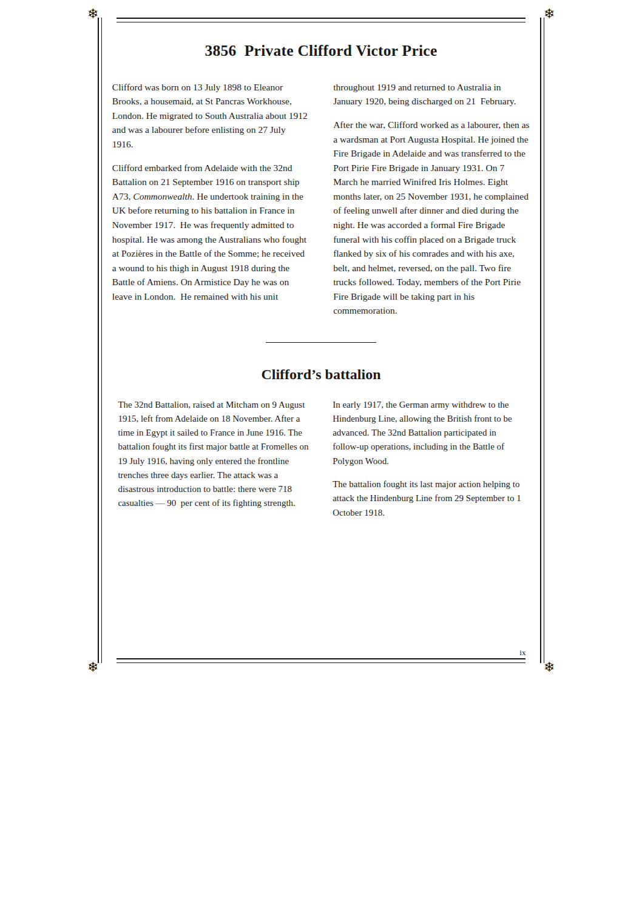❄ ❄ ❄ ❄
3856 Private Clifford Victor Price
Clifford was born on 13 July 1898 to Eleanor Brooks, a housemaid, at St Pancras Workhouse, London. He migrated to South Australia about 1912 and was a labourer before enlisting on 27 July 1916.
Clifford embarked from Adelaide with the 32nd Battalion on 21 September 1916 on transport ship A73, Commonwealth. He undertook training in the UK before returning to his battalion in France in November 1917. He was frequently admitted to hospital. He was among the Australians who fought at Pozières in the Battle of the Somme; he received a wound to his thigh in August 1918 during the Battle of Amiens. On Armistice Day he was on leave in London. He remained with his unit throughout 1919 and returned to Australia in January 1920, being discharged on 21 February.
After the war, Clifford worked as a labourer, then as a wardsman at Port Augusta Hospital. He joined the Fire Brigade in Adelaide and was transferred to the Port Pirie Fire Brigade in January 1931. On 7 March he married Winifred Iris Holmes. Eight months later, on 25 November 1931, he complained of feeling unwell after dinner and died during the night. He was accorded a formal Fire Brigade funeral with his coffin placed on a Brigade truck flanked by six of his comrades and with his axe, belt, and helmet, reversed, on the pall. Two fire trucks followed. Today, members of the Port Pirie Fire Brigade will be taking part in his commemoration.
Clifford’s battalion
The 32nd Battalion, raised at Mitcham on 9 August 1915, left from Adelaide on 18 November. After a time in Egypt it sailed to France in June 1916. The battalion fought its first major battle at Fromelles on 19 July 1916, having only entered the frontline trenches three days earlier. The attack was a disastrous introduction to battle: there were 718 casualties — 90 per cent of its fighting strength.
In early 1917, the German army withdrew to the Hindenburg Line, allowing the British front to be advanced. The 32nd Battalion participated in follow-up operations, including in the Battle of Polygon Wood.
The battalion fought its last major action helping to attack the Hindenburg Line from 29 September to 1 October 1918.
ix